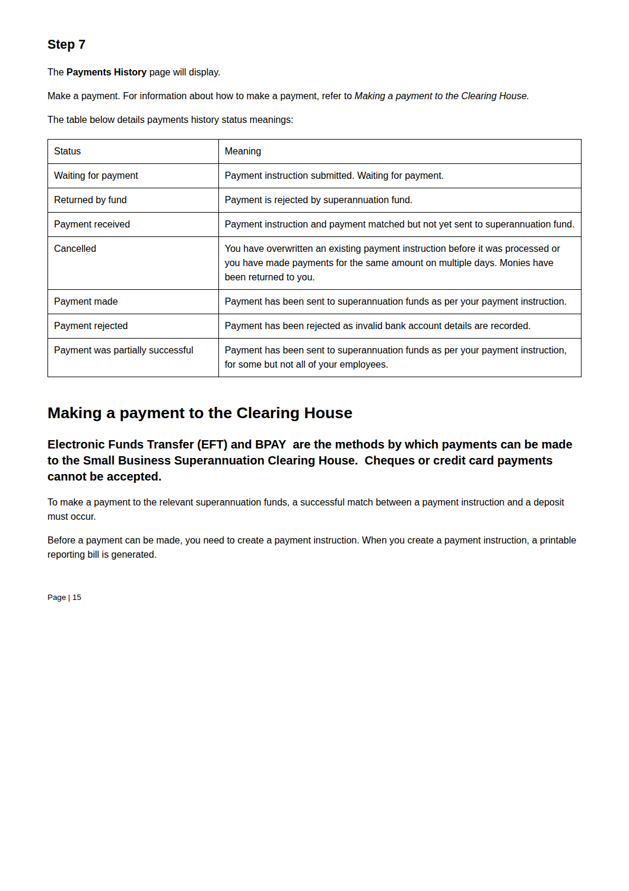Step 7
The Payments History page will display.
Make a payment. For information about how to make a payment, refer to Making a payment to the Clearing House.
The table below details payments history status meanings:
| Status | Meaning |
| Waiting for payment | Payment instruction submitted. Waiting for payment. |
| Returned by fund | Payment is rejected by superannuation fund. |
| Payment received | Payment instruction and payment matched but not yet sent to superannuation fund. |
| Cancelled | You have overwritten an existing payment instruction before it was processed or you have made payments for the same amount on multiple days. Monies have been returned to you. |
| Payment made | Payment has been sent to superannuation funds as per your payment instruction. |
| Payment rejected | Payment has been rejected as invalid bank account details are recorded. |
| Payment was partially successful | Payment has been sent to superannuation funds as per your payment instruction, for some but not all of your employees. |
Making a payment to the Clearing House
Electronic Funds Transfer (EFT) and BPAY are the methods by which payments can be made to the Small Business Superannuation Clearing House. Cheques or credit card payments cannot be accepted.
To make a payment to the relevant superannuation funds, a successful match between a payment instruction and a deposit must occur.
Before a payment can be made, you need to create a payment instruction. When you create a payment instruction, a printable reporting bill is generated.
Page | 15